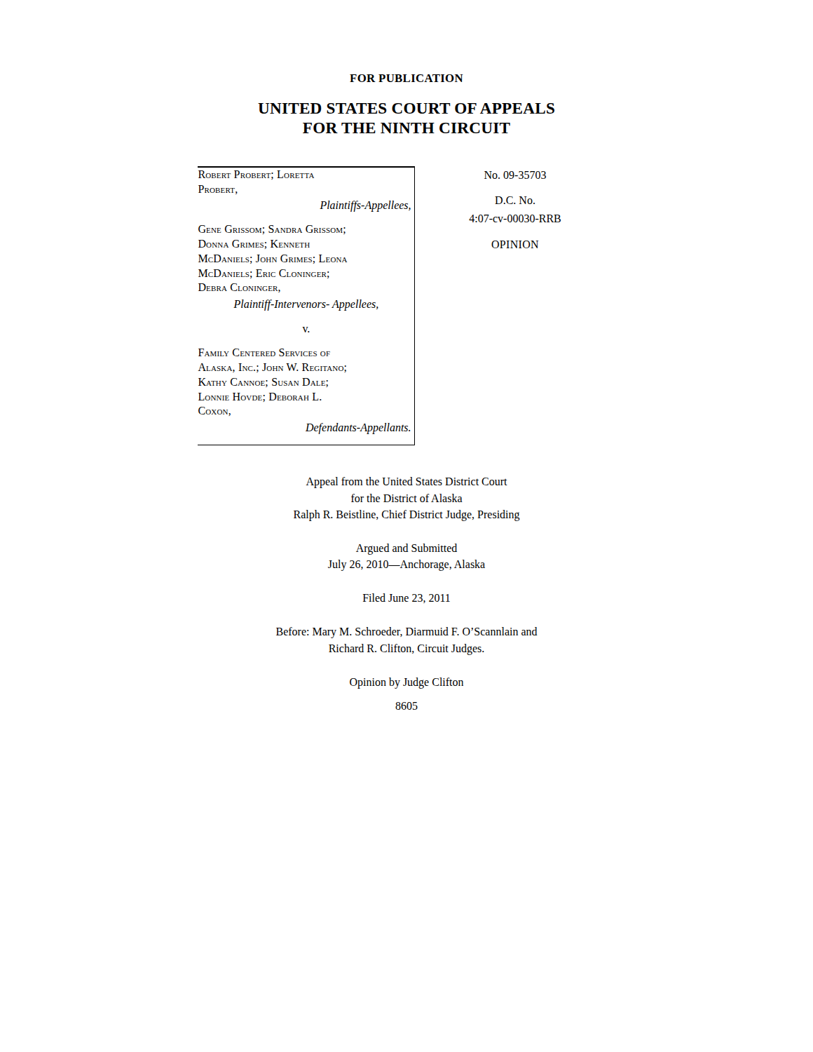FOR PUBLICATION
UNITED STATES COURT OF APPEALS
FOR THE NINTH CIRCUIT
| Robert Probert; Loretta Probert, Plaintiffs-Appellees, Gene Grissom; Sandra Grissom; Donna Grimes; Kenneth McDaniels; John Grimes; Leona McDaniels; Eric Cloninger; Debra Cloninger, Plaintiff-Intervenors- Appellees, v. Family Centered Services of Alaska, Inc.; John W. Regitano; Kathy Cannoe; Susan Dale; Lonnie Hovde; Deborah L. Coxon, Defendants-Appellants. | No. 09-35703 D.C. No. 4:07-cv-00030-RRB OPINION |
Appeal from the United States District Court
for the District of Alaska
Ralph R. Beistline, Chief District Judge, Presiding
Argued and Submitted
July 26, 2010—Anchorage, Alaska
Filed June 23, 2011
Before: Mary M. Schroeder, Diarmuid F. O’Scannlain and
Richard R. Clifton, Circuit Judges.
Opinion by Judge Clifton
8605